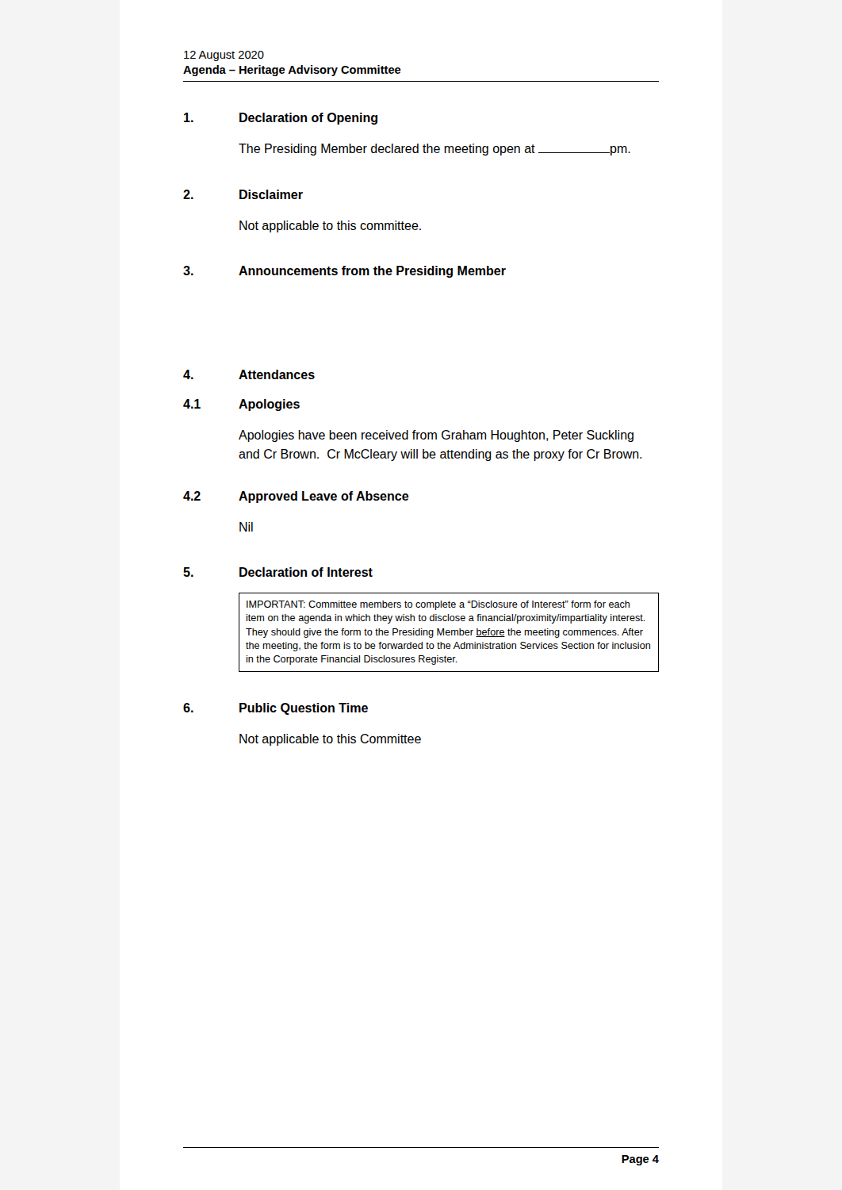12 August 2020 Agenda – Heritage Advisory Committee
1. Declaration of Opening
The Presiding Member declared the meeting open at pm.
2. Disclaimer
Not applicable to this committee.
3. Announcements from the Presiding Member
4. Attendances
4.1 Apologies
Apologies have been received from Graham Houghton, Peter Suckling and Cr Brown. Cr McCleary will be attending as the proxy for Cr Brown.
4.2 Approved Leave of Absence
Nil
5. Declaration of Interest
IMPORTANT: Committee members to complete a “Disclosure of Interest” form for each item on the agenda in which they wish to disclose a financial/proximity/impartiality interest. They should give the form to the Presiding Member before the meeting commences. After the meeting, the form is to be forwarded to the Administration Services Section for inclusion in the Corporate Financial Disclosures Register.
6. Public Question Time
Not applicable to this Committee
Page 4